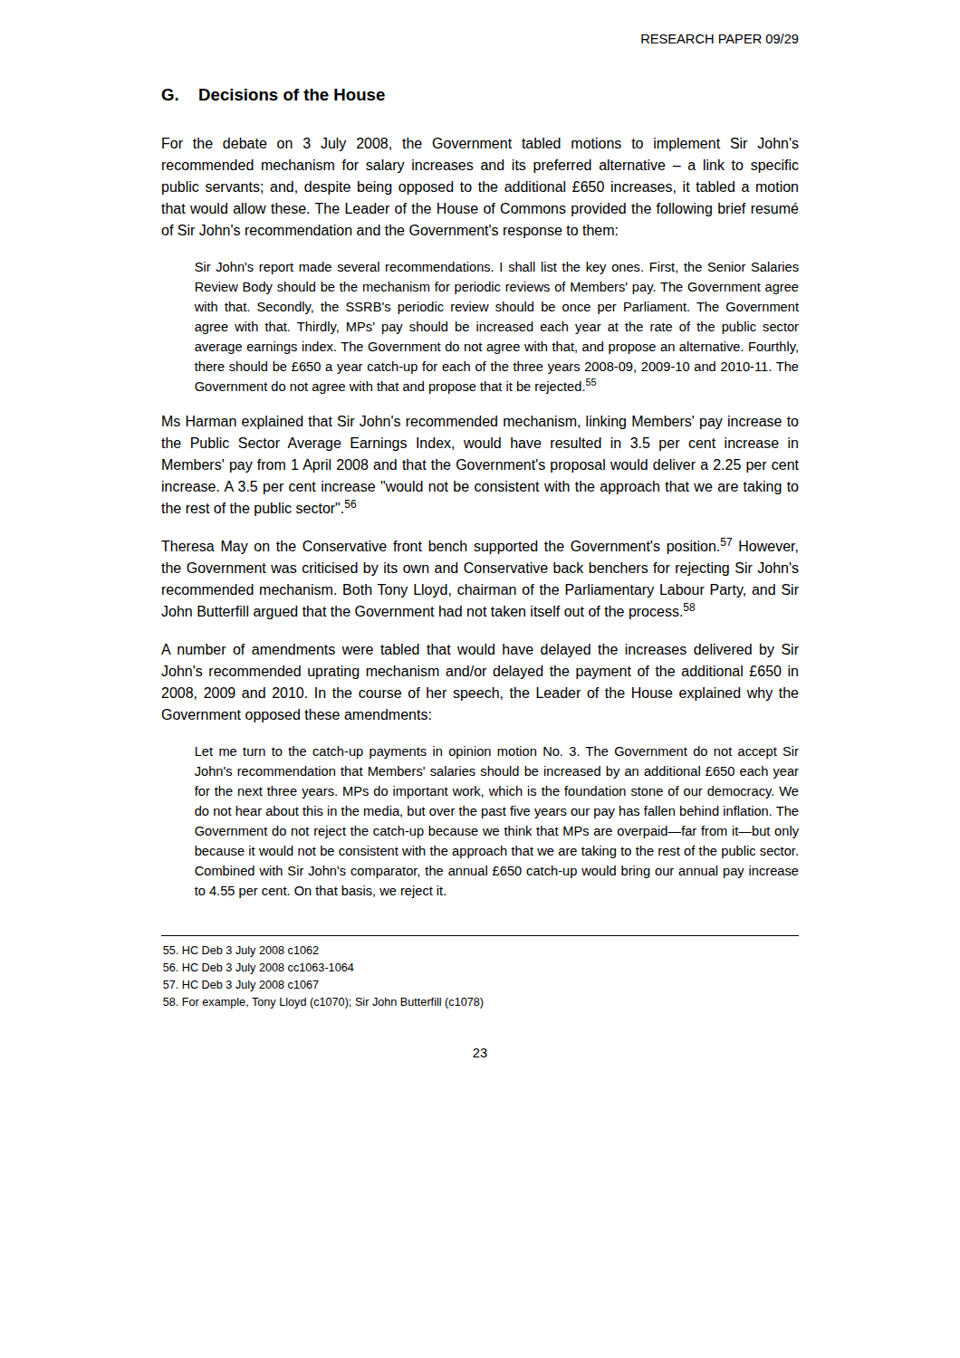RESEARCH PAPER 09/29
G. Decisions of the House
For the debate on 3 July 2008, the Government tabled motions to implement Sir John's recommended mechanism for salary increases and its preferred alternative – a link to specific public servants; and, despite being opposed to the additional £650 increases, it tabled a motion that would allow these. The Leader of the House of Commons provided the following brief resumé of Sir John's recommendation and the Government's response to them:
Sir John's report made several recommendations. I shall list the key ones. First, the Senior Salaries Review Body should be the mechanism for periodic reviews of Members' pay. The Government agree with that. Secondly, the SSRB's periodic review should be once per Parliament. The Government agree with that. Thirdly, MPs' pay should be increased each year at the rate of the public sector average earnings index. The Government do not agree with that, and propose an alternative. Fourthly, there should be £650 a year catch-up for each of the three years 2008-09, 2009-10 and 2010-11. The Government do not agree with that and propose that it be rejected.55
Ms Harman explained that Sir John's recommended mechanism, linking Members' pay increase to the Public Sector Average Earnings Index, would have resulted in 3.5 per cent increase in Members' pay from 1 April 2008 and that the Government's proposal would deliver a 2.25 per cent increase. A 3.5 per cent increase "would not be consistent with the approach that we are taking to the rest of the public sector".56
Theresa May on the Conservative front bench supported the Government's position.57 However, the Government was criticised by its own and Conservative back benchers for rejecting Sir John's recommended mechanism. Both Tony Lloyd, chairman of the Parliamentary Labour Party, and Sir John Butterfill argued that the Government had not taken itself out of the process.58
A number of amendments were tabled that would have delayed the increases delivered by Sir John's recommended uprating mechanism and/or delayed the payment of the additional £650 in 2008, 2009 and 2010. In the course of her speech, the Leader of the House explained why the Government opposed these amendments:
Let me turn to the catch-up payments in opinion motion No. 3. The Government do not accept Sir John's recommendation that Members' salaries should be increased by an additional £650 each year for the next three years. MPs do important work, which is the foundation stone of our democracy. We do not hear about this in the media, but over the past five years our pay has fallen behind inflation. The Government do not reject the catch-up because we think that MPs are overpaid—far from it—but only because it would not be consistent with the approach that we are taking to the rest of the public sector. Combined with Sir John's comparator, the annual £650 catch-up would bring our annual pay increase to 4.55 per cent. On that basis, we reject it.
HC Deb 3 July 2008 c1062
HC Deb 3 July 2008 cc1063-1064
HC Deb 3 July 2008 c1067
For example, Tony Lloyd (c1070); Sir John Butterfill (c1078)
23